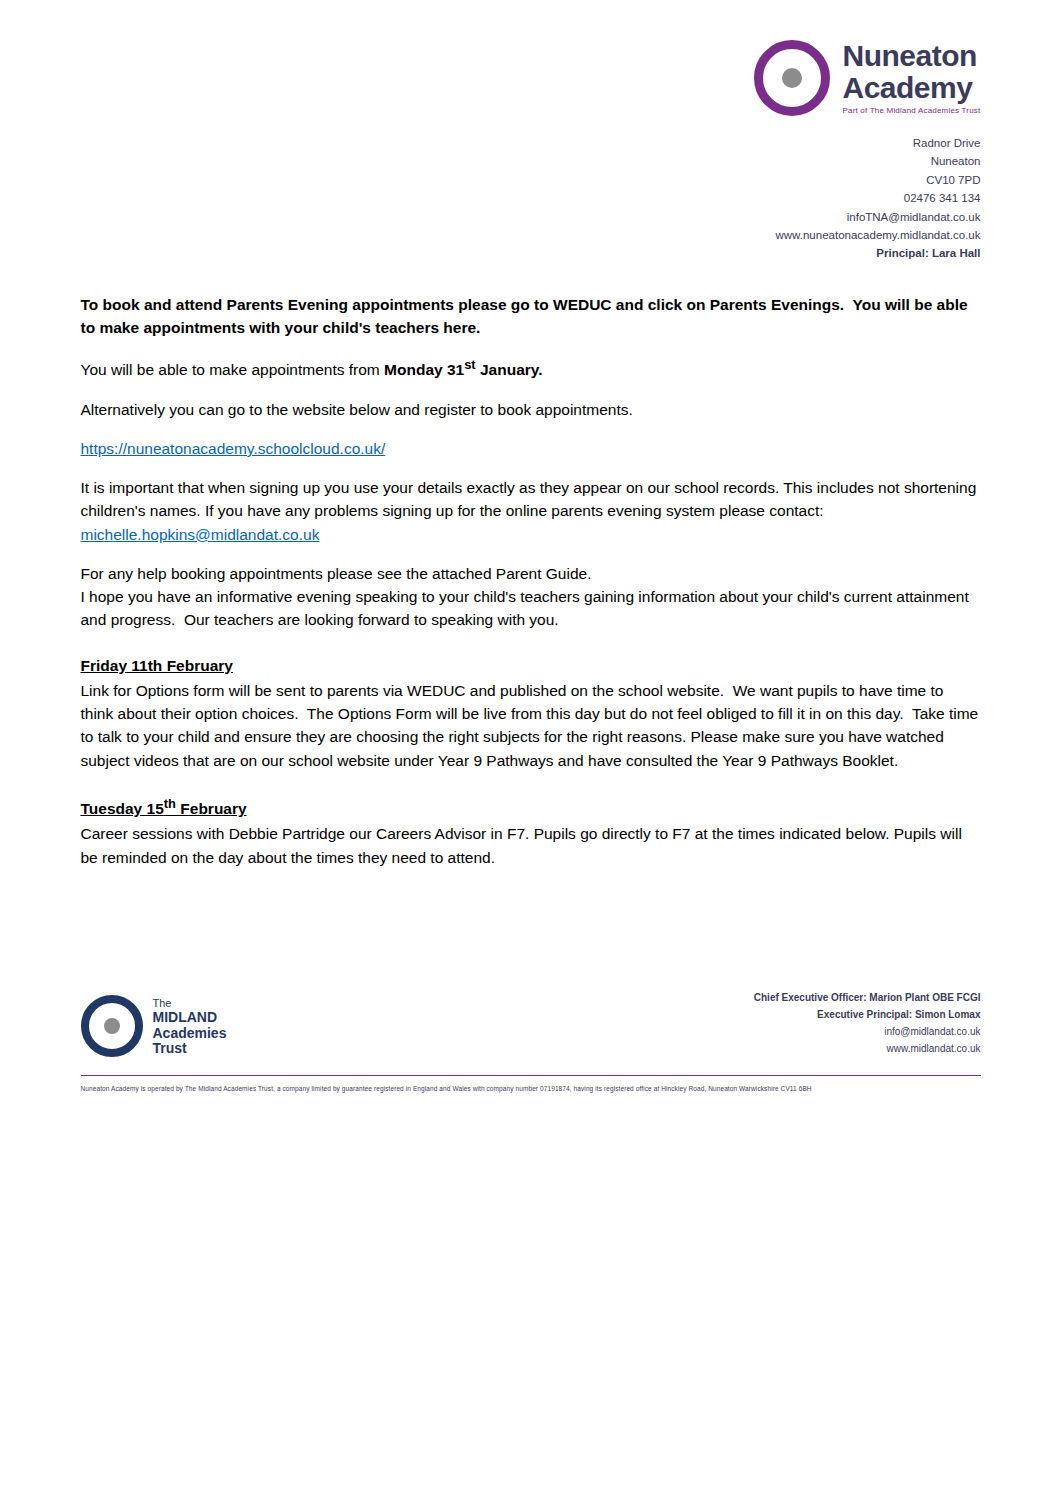Nuneaton
Academy
Part of The Midland Academies Trust
Radnor Drive
Nuneaton
CV10 7PD
02476 341 134
infoTNA@midlandat.co.uk
www.nuneatonacademy.midlandat.co.uk
Principal: Lara Hall
To book and attend Parents Evening appointments please go to WEDUC and click on Parents Evenings. You will be able to make appointments with your child's teachers here.
You will be able to make appointments from Monday 31st January.
Alternatively you can go to the website below and register to book appointments.
https://nuneatonacademy.schoolcloud.co.uk/
It is important that when signing up you use your details exactly as they appear on our school records. This includes not shortening children's names. If you have any problems signing up for the online parents evening system please contact:
michelle.hopkins@midlandat.co.uk
For any help booking appointments please see the attached Parent Guide.
I hope you have an informative evening speaking to your child's teachers gaining information about your child's current attainment and progress. Our teachers are looking forward to speaking with you.
Friday 11th February
Link for Options form will be sent to parents via WEDUC and published on the school website. We want pupils to have time to think about their option choices. The Options Form will be live from this day but do not feel obliged to fill it in on this day. Take time to talk to your child and ensure they are choosing the right subjects for the right reasons. Please make sure you have watched subject videos that are on our school website under Year 9 Pathways and have consulted the Year 9 Pathways Booklet.
Tuesday 15th February
Career sessions with Debbie Partridge our Careers Advisor in F7. Pupils go directly to F7 at the times indicated below. Pupils will be reminded on the day about the times they need to attend.
The
MIDLAND
Academies
Trust
Chief Executive Officer: Marion Plant OBE FCGI
Executive Principal: Simon Lomax
info@midlandat.co.uk
www.midlandat.co.uk
Nuneaton Academy is operated by The Midland Academies Trust, a company limited by guarantee registered in England and Wales with company number 07191874, having its registered office at Hinckley Road, Nuneaton Warwickshire CV11 6BH